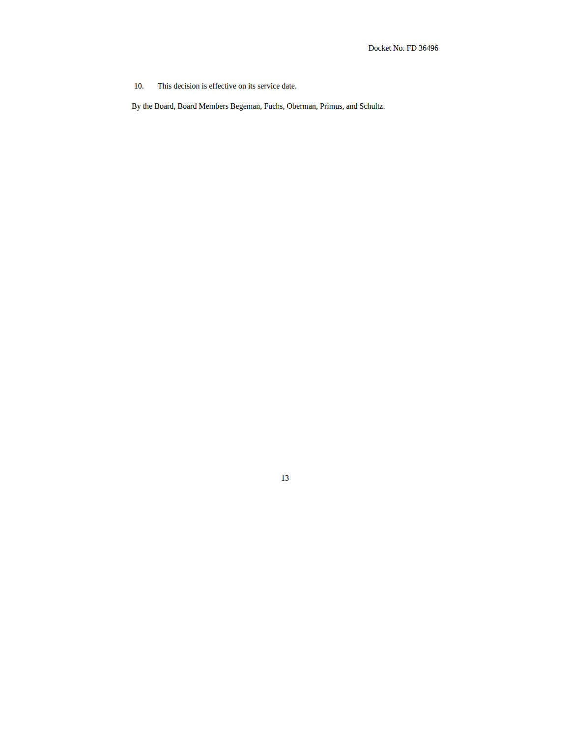Docket No. FD 36496
10. This decision is effective on its service date.
By the Board, Board Members Begeman, Fuchs, Oberman, Primus, and Schultz.
13